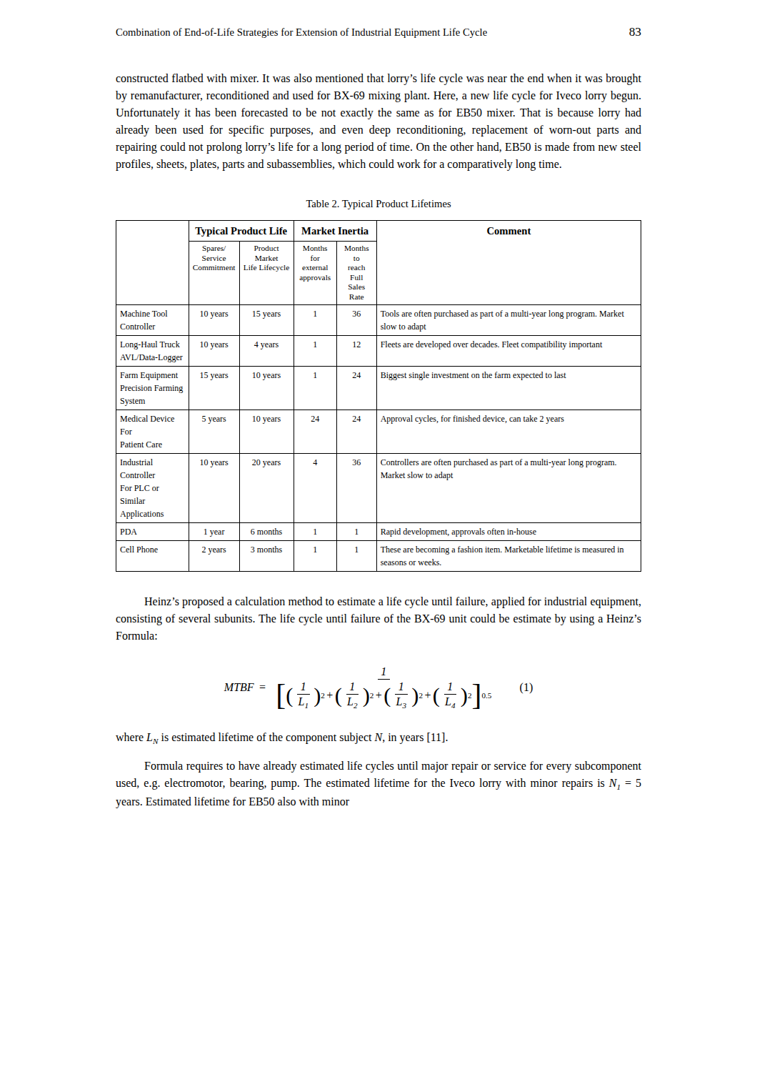Combination of End-of-Life Strategies for Extension of Industrial Equipment Life Cycle 83
constructed flatbed with mixer. It was also mentioned that lorry’s life cycle was near the end when it was brought by remanufacturer, reconditioned and used for BX-69 mixing plant. Here, a new life cycle for Iveco lorry begun. Unfortunately it has been forecasted to be not exactly the same as for EB50 mixer. That is because lorry had already been used for specific purposes, and even deep reconditioning, replacement of worn-out parts and repairing could not prolong lorry’s life for a long period of time. On the other hand, EB50 is made from new steel profiles, sheets, plates, parts and subassemblies, which could work for a comparatively long time.
Table 2. Typical Product Lifetimes
| | Typical Product Life | Market Inertia | Comment |
| --- | --- | --- | --- |
| Spares/ Service Commitment | Product Market Life Lifecycle | Months for external approvals | Months to reach Full Sales Rate |
| Machine Tool Controller | 10 years | 15 years | 1 | 36 | Tools are often purchased as part of a multi-year long program. Market slow to adapt |
| Long-Haul Truck AVL/Data-Logger | 10 years | 4 years | 1 | 12 | Fleets are developed over decades. Fleet compatibility important |
| Farm Equipment Precision Farming System | 15 years | 10 years | 1 | 24 | Biggest single investment on the farm expected to last |
| Medical Device For Patient Care | 5 years | 10 years | 24 | 24 | Approval cycles, for finished device, can take 2 years |
| Industrial Controller For PLC or Similar Applications | 10 years | 20 years | 4 | 36 | Controllers are often purchased as part of a multi-year long program. Market slow to adapt |
| PDA | 1 year | 6 months | 1 | 1 | Rapid development, approvals often in-house |
| Cell Phone | 2 years | 3 months | 1 | 1 | These are becoming a fashion item. Marketable lifetime is measured in seasons or weeks. |
Heinz’s proposed a calculation method to estimate a life cycle until failure, applied for industrial equipment, consisting of several subunits. The life cycle until failure of the BX-69 unit could be estimate by using a Heinz’s Formula:
MTBF = 1 [ ( 1 L 1 ) 2 + ( 1 L 2 ) 2 + ( 1 L 3 ) 2 + ( 1 L 4 ) 2 ] 0.5
(1)
where LN is estimated lifetime of the component subject N, in years [11].
Formula requires to have already estimated life cycles until major repair or service for every subcomponent used, e.g. electromotor, bearing, pump. The estimated lifetime for the Iveco lorry with minor repairs is N1 = 5 years. Estimated lifetime for EB50 also with minor